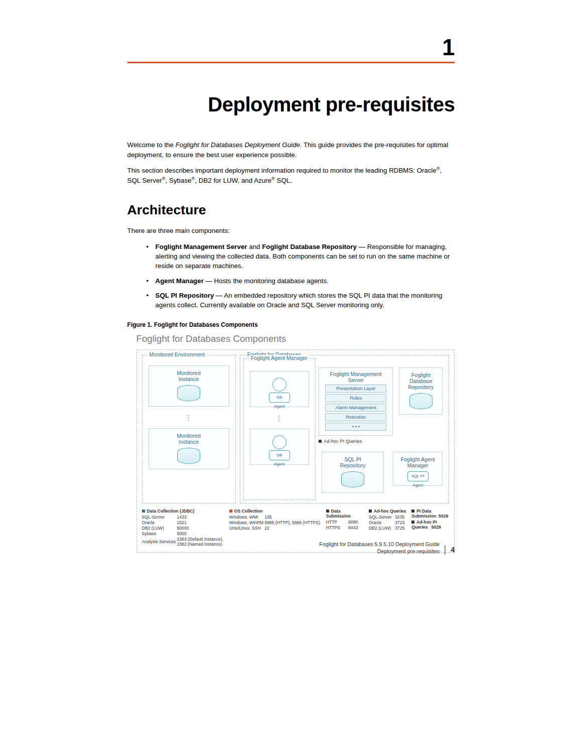1
Deployment pre-requisites
Welcome to the Foglight for Databases Deployment Guide. This guide provides the pre-requisites for optimal deployment, to ensure the best user experience possible.
This section describes important deployment information required to monitor the leading RDBMS: Oracle®, SQL Server®, Sybase®, DB2 for LUW, and Azure® SQL.
Architecture
There are three main components:
Foglight Management Server and Foglight Database Repository — Responsible for managing, alerting and viewing the collected data. Both components can be set to run on the same machine or reside on separate machines.
Agent Manager — Hosts the monitoring database agents.
SQL PI Repository — An embedded repository which stores the SQL PI data that the monitoring agents collect. Currently available on Oracle and SQL Server monitoring only.
Figure 1. Foglight for Databases Components
Foglight for Databases Components
Monitored Environment
Monitored
Instance
⋮
Monitored
Instance
Foglight for Databases
Foglight Agent Manager
DB
Agent
⋮
DB
Agent
Foglight Management
Server
Presentation Layer
Rules
Alarm Management
Retention
• • •
Foglight Database
Repository
Ad-hoc PI Queries
SQL PI
Repository
Foglight Agent
Manager
SQL PI
Agent
Data Collection (JDBC)
| SQL-Server | 1433 |
| Oracle | 1521 |
| DB2 (LUW) | 50000 |
| Sybase | 5000 |
| Analysis Services | 2383 (Default Instance), 2382 (Named Instance) |
OS Collection
| Windows, WMI | 135 |
| Windows, WinRM | 5985 (HTTP), 5986 (HTTPS) |
| Unix/Linux, SSH | 22 |
Data Submission
| HTTP | 8080 |
| HTTPS | 8443 |
Ad-hoc Queries
| SQL-Server | 3235 |
| Oracle | 3723 |
| DB2 (LUW) | 3725 |
PI Data Submission 5029
Ad-hoc PI Queries 5029
Foglight for Databases 5.9.5.10 Deployment Guide
Deployment pre-requisites 4